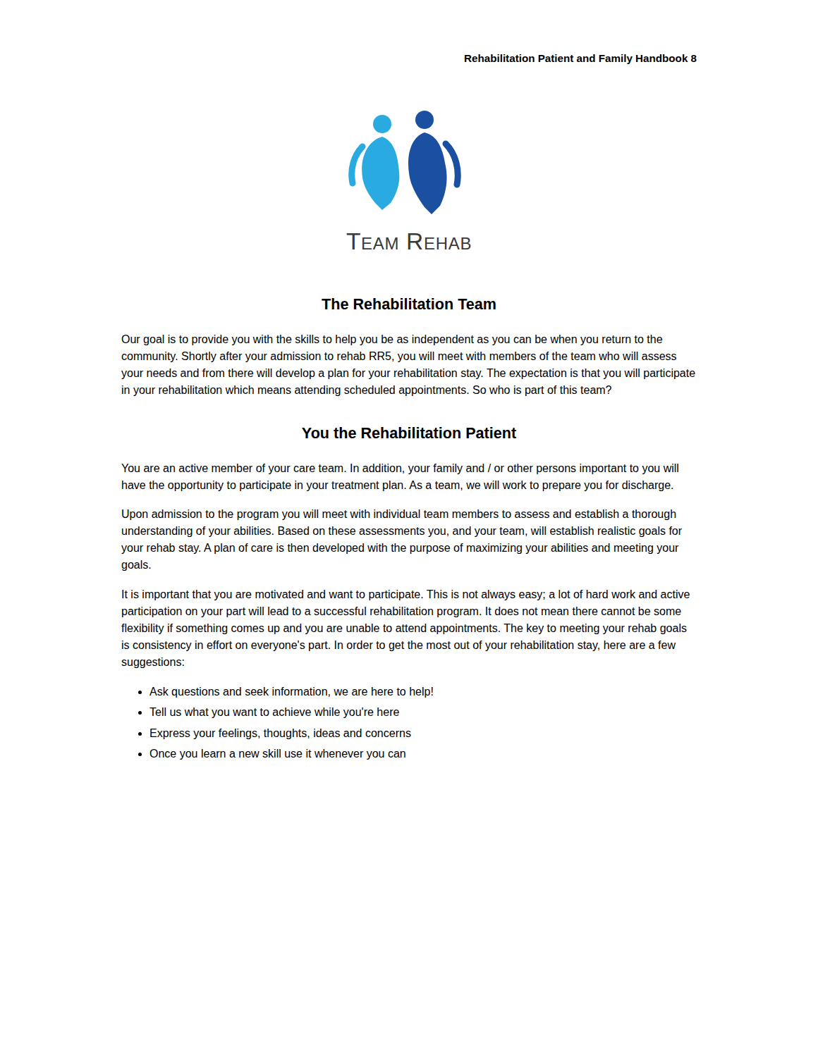Rehabilitation Patient and Family Handbook 8
Team Rehab
The Rehabilitation Team
Our goal is to provide you with the skills to help you be as independent as you can be when you return to the community. Shortly after your admission to rehab RR5, you will meet with members of the team who will assess your needs and from there will develop a plan for your rehabilitation stay. The expectation is that you will participate in your rehabilitation which means attending scheduled appointments. So who is part of this team?
You the Rehabilitation Patient
You are an active member of your care team. In addition, your family and / or other persons important to you will have the opportunity to participate in your treatment plan. As a team, we will work to prepare you for discharge.
Upon admission to the program you will meet with individual team members to assess and establish a thorough understanding of your abilities. Based on these assessments you, and your team, will establish realistic goals for your rehab stay. A plan of care is then developed with the purpose of maximizing your abilities and meeting your goals.
It is important that you are motivated and want to participate. This is not always easy; a lot of hard work and active participation on your part will lead to a successful rehabilitation program. It does not mean there cannot be some flexibility if something comes up and you are unable to attend appointments. The key to meeting your rehab goals is consistency in effort on everyone's part. In order to get the most out of your rehabilitation stay, here are a few suggestions:
Ask questions and seek information, we are here to help!
Tell us what you want to achieve while you're here
Express your feelings, thoughts, ideas and concerns
Once you learn a new skill use it whenever you can